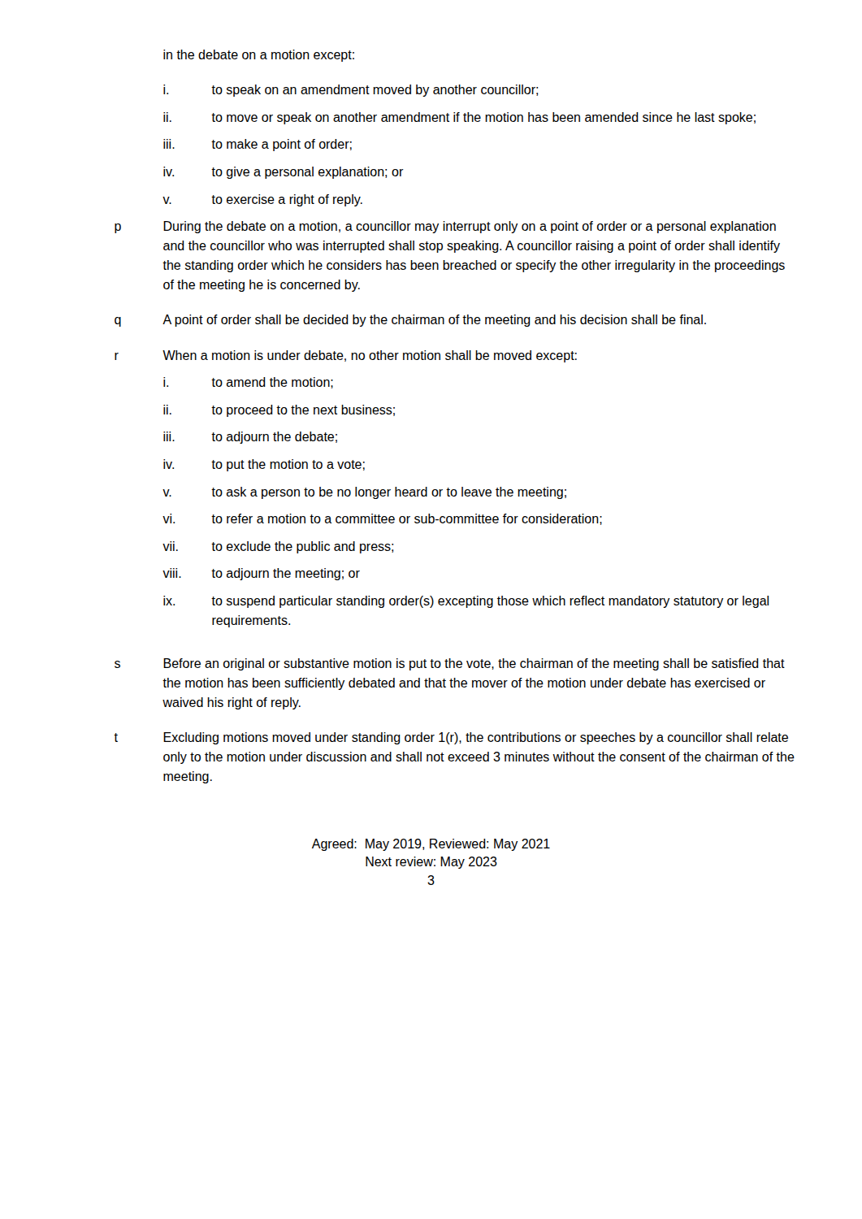in the debate on a motion except:
to speak on an amendment moved by another councillor;
to move or speak on another amendment if the motion has been amended since he last spoke;
to make a point of order;
to give a personal explanation; or
to exercise a right of reply.
p
During the debate on a motion, a councillor may interrupt only on a point of order or a personal explanation and the councillor who was interrupted shall stop speaking. A councillor raising a point of order shall identify the standing order which he considers has been breached or specify the other irregularity in the proceedings of the meeting he is concerned by.
q
A point of order shall be decided by the chairman of the meeting and his decision shall be final.
r
When a motion is under debate, no other motion shall be moved except:
to amend the motion;
to proceed to the next business;
to adjourn the debate;
to put the motion to a vote;
to ask a person to be no longer heard or to leave the meeting;
to refer a motion to a committee or sub-committee for consideration;
to exclude the public and press;
to adjourn the meeting; or
to suspend particular standing order(s) excepting those which reflect mandatory statutory or legal requirements.
s
Before an original or substantive motion is put to the vote, the chairman of the meeting shall be satisfied that the motion has been sufficiently debated and that the mover of the motion under debate has exercised or waived his right of reply.
t
Excluding motions moved under standing order 1(r), the contributions or speeches by a councillor shall relate only to the motion under discussion and shall not exceed 3 minutes without the consent of the chairman of the meeting.
Agreed: May 2019, Reviewed: May 2021
Next review: May 2023
3